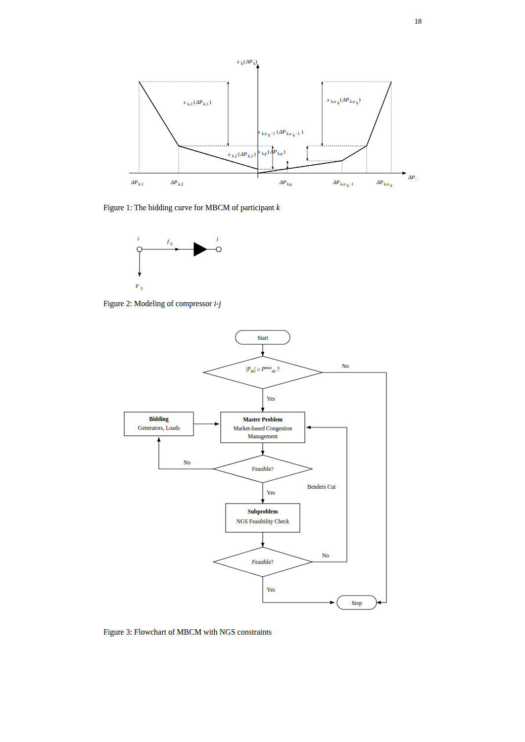18
s k ( ΔP k ) ΔP k s k,1 ( ΔP k,1 ) s k,2 ( ΔP k,2 ) s k,n k ( ΔP k,n k ) s k,n k −1 ( ΔP k,n k −1 ) s k,p ( ΔP k,p ) ΔP k,1 ΔP k,2 ΔP k,p ΔP k,n k −1 ΔP k,n k
Figure 1: The bidding curve for MBCM of participant k
i j f ij F ij
Figure 2: Modeling of compressor i-j
Start |Pab| ≥ Pmaxab ? No Yes Master Problem Market-based Congestion Management Bidding Generators, Loads Feasible? No Yes Subproblem NGS Feasibility Check Feasible? No Benders Cut Yes Stop
Figure 3: Flowchart of MBCM with NGS constraints